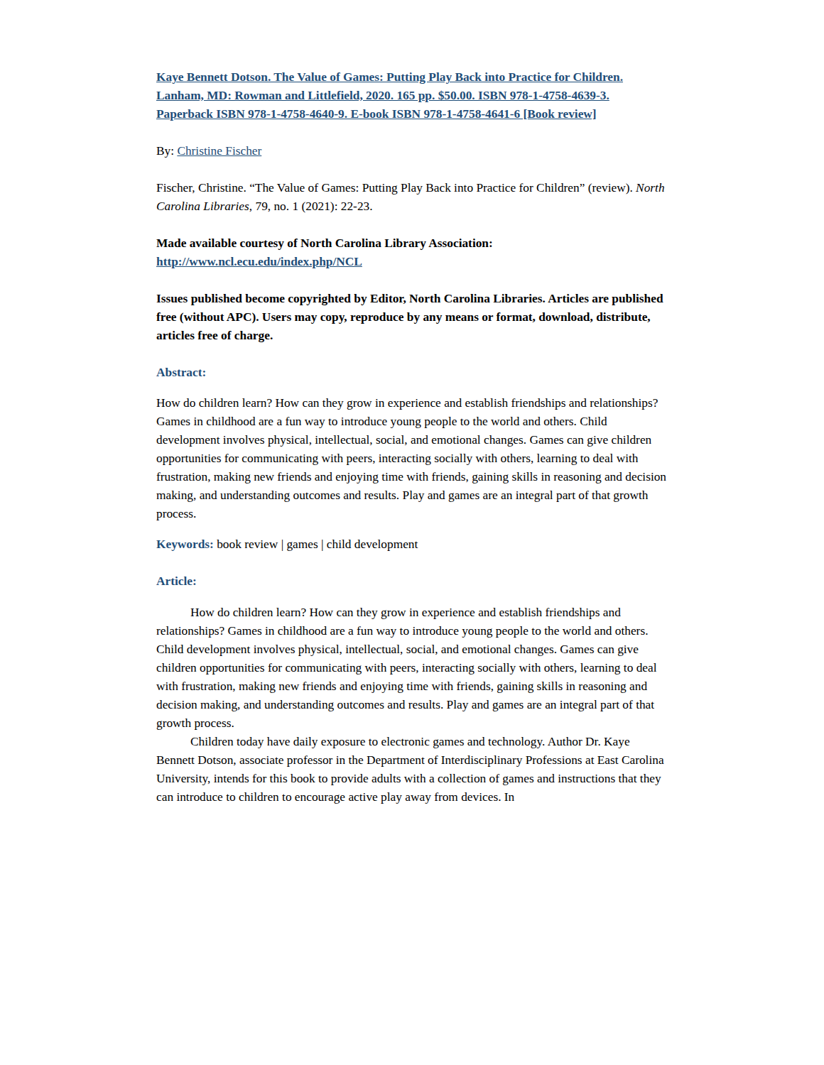Kaye Bennett Dotson. The Value of Games: Putting Play Back into Practice for Children. Lanham, MD: Rowman and Littlefield, 2020. 165 pp. $50.00. ISBN 978-1-4758-4639-3. Paperback ISBN 978-1-4758-4640-9. E-book ISBN 978-1-4758-4641-6 [Book review]
By: Christine Fischer
Fischer, Christine. “The Value of Games: Putting Play Back into Practice for Children” (review). North Carolina Libraries, 79, no. 1 (2021): 22-23.
Made available courtesy of North Carolina Library Association:
http://www.ncl.ecu.edu/index.php/NCL
Issues published become copyrighted by Editor, North Carolina Libraries. Articles are published free (without APC). Users may copy, reproduce by any means or format, download, distribute, articles free of charge.
Abstract:
How do children learn? How can they grow in experience and establish friendships and relationships? Games in childhood are a fun way to introduce young people to the world and others. Child development involves physical, intellectual, social, and emotional changes. Games can give children opportunities for communicating with peers, interacting socially with others, learning to deal with frustration, making new friends and enjoying time with friends, gaining skills in reasoning and decision making, and understanding outcomes and results. Play and games are an integral part of that growth process.
Keywords: book review | games | child development
Article:
How do children learn? How can they grow in experience and establish friendships and relationships? Games in childhood are a fun way to introduce young people to the world and others. Child development involves physical, intellectual, social, and emotional changes. Games can give children opportunities for communicating with peers, interacting socially with others, learning to deal with frustration, making new friends and enjoying time with friends, gaining skills in reasoning and decision making, and understanding outcomes and results. Play and games are an integral part of that growth process.
Children today have daily exposure to electronic games and technology. Author Dr. Kaye Bennett Dotson, associate professor in the Department of Interdisciplinary Professions at East Carolina University, intends for this book to provide adults with a collection of games and instructions that they can introduce to children to encourage active play away from devices. In